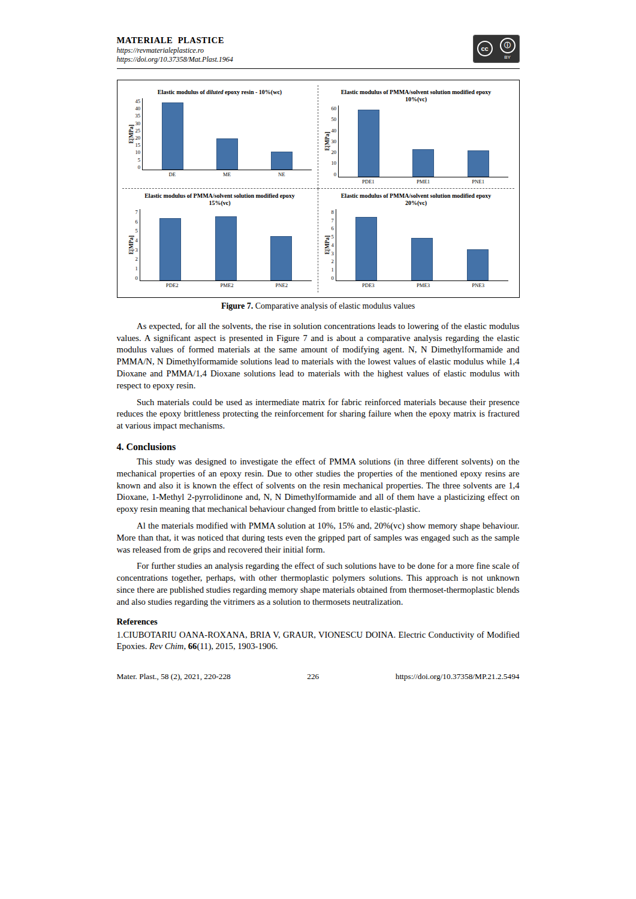MATERIALE PLASTICE
https://revmaterialeplastice.ro https://doi.org/10.37358/Mat.Plast.1964
cc
ⓘ
BY
Elastic modulus of diluted epoxy resin - 10%(wc)
E[MPa]
454035302520151050
DE ME NE
Elastic modulus of PMMA/solvent solution modified epoxy
10%(vc)
E[MPa]
6050403020100
PDE1 PME1 PNE1
Elastic modulus of PMMA/solvent solution modified epoxy
15%(vc)
E[MPa]
76543210
PDE2 PME2 PNE2
Elastic modulus of PMMA/solvent solution modified epoxy
20%(vc)
E[MPa]
876543210
PDE3 PME3 PNE3
Figure 7. Comparative analysis of elastic modulus values
As expected, for all the solvents, the rise in solution concentrations leads to lowering of the elastic modulus values. A significant aspect is presented in Figure 7 and is about a comparative analysis regarding the elastic modulus values of formed materials at the same amount of modifying agent. N, N Dimethylformamide and PMMA/N, N Dimethylformamide solutions lead to materials with the lowest values of elastic modulus while 1,4 Dioxane and PMMA/1,4 Dioxane solutions lead to materials with the highest values of elastic modulus with respect to epoxy resin.
Such materials could be used as intermediate matrix for fabric reinforced materials because their presence reduces the epoxy brittleness protecting the reinforcement for sharing failure when the epoxy matrix is fractured at various impact mechanisms.
4. Conclusions
This study was designed to investigate the effect of PMMA solutions (in three different solvents) on the mechanical properties of an epoxy resin. Due to other studies the properties of the mentioned epoxy resins are known and also it is known the effect of solvents on the resin mechanical properties. The three solvents are 1,4 Dioxane, 1-Methyl 2-pyrrolidinone and, N, N Dimethylformamide and all of them have a plasticizing effect on epoxy resin meaning that mechanical behaviour changed from brittle to elastic-plastic.
Al the materials modified with PMMA solution at 10%, 15% and, 20%(vc) show memory shape behaviour. More than that, it was noticed that during tests even the gripped part of samples was engaged such as the sample was released from de grips and recovered their initial form.
For further studies an analysis regarding the effect of such solutions have to be done for a more fine scale of concentrations together, perhaps, with other thermoplastic polymers solutions. This approach is not unknown since there are published studies regarding memory shape materials obtained from thermoset-thermoplastic blends and also studies regarding the vitrimers as a solution to thermosets neutralization.
References
1.CIUBOTARIU OANA-ROXANA, BRIA V, GRAUR, VIONESCU DOINA. Electric Conductivity of Modified Epoxies. Rev Chim, 66(11), 2015, 1903-1906.
Mater. Plast., 58 (2), 2021, 220-228
226
https://doi.org/10.37358/MP.21.2.5494